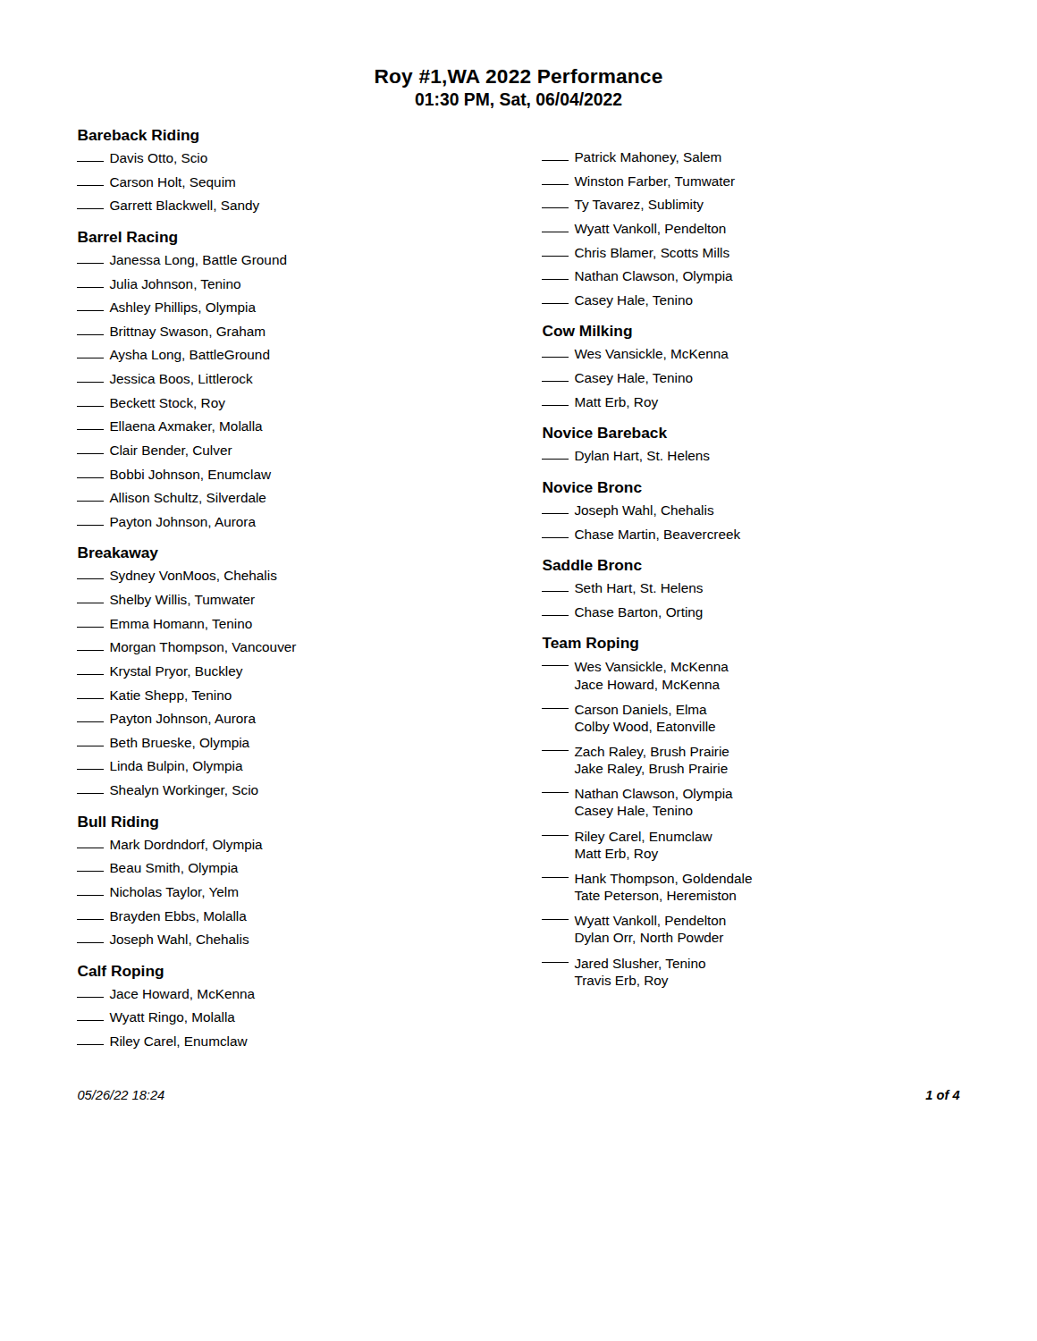Roy #1,WA 2022 Performance
01:30 PM, Sat, 06/04/2022
Bareback Riding
Davis Otto, Scio
Carson Holt, Sequim
Garrett Blackwell, Sandy
Barrel Racing
Janessa Long, Battle Ground
Julia Johnson, Tenino
Ashley Phillips, Olympia
Brittnay Swason, Graham
Aysha Long, BattleGround
Jessica Boos, Littlerock
Beckett Stock, Roy
Ellaena Axmaker, Molalla
Clair Bender, Culver
Bobbi Johnson, Enumclaw
Allison Schultz, Silverdale
Payton Johnson, Aurora
Breakaway
Sydney VonMoos, Chehalis
Shelby Willis, Tumwater
Emma Homann, Tenino
Morgan Thompson, Vancouver
Krystal Pryor, Buckley
Katie Shepp, Tenino
Payton Johnson, Aurora
Beth Brueske, Olympia
Linda Bulpin, Olympia
Shealyn Workinger, Scio
Bull Riding
Mark Dordndorf, Olympia
Beau Smith, Olympia
Nicholas Taylor, Yelm
Brayden Ebbs, Molalla
Joseph Wahl, Chehalis
Calf Roping
Jace Howard, McKenna
Wyatt Ringo, Molalla
Riley Carel, Enumclaw
Patrick Mahoney, Salem
Winston Farber, Tumwater
Ty Tavarez, Sublimity
Wyatt Vankoll, Pendelton
Chris Blamer, Scotts Mills
Nathan Clawson, Olympia
Casey Hale, Tenino
Cow Milking
Wes Vansickle, McKenna
Casey Hale, Tenino
Matt Erb, Roy
Novice Bareback
Dylan Hart, St. Helens
Novice Bronc
Joseph Wahl, Chehalis
Chase Martin, Beavercreek
Saddle Bronc
Seth Hart, St. Helens
Chase Barton, Orting
Team Roping
Wes Vansickle, McKenna Jace Howard, McKenna
Carson Daniels, Elma Colby Wood, Eatonville
Zach Raley, Brush Prairie Jake Raley, Brush Prairie
Nathan Clawson, Olympia Casey Hale, Tenino
Riley Carel, Enumclaw Matt Erb, Roy
Hank Thompson, Goldendale Tate Peterson, Heremiston
Wyatt Vankoll, Pendelton Dylan Orr, North Powder
Jared Slusher, Tenino Travis Erb, Roy
05/26/22 18:24
1 of 4